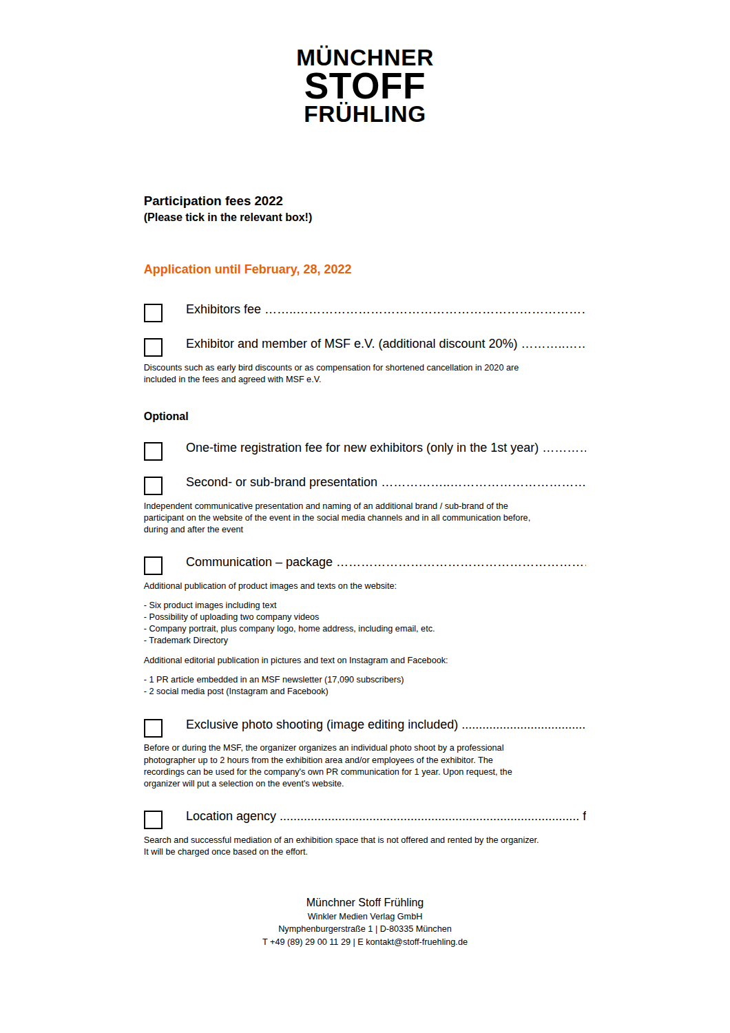MÜNCHNER
STOFF
FRÜHLING
Participation fees 2022
(Please tick in the relevant box!)
Application until February, 28, 2022
Exhibitors fee ……..…………………………………………………………………………….……..…… € 4,800
Exhibitor and member of MSF e.V. (additional discount 20%) ………..…….…..…. € 3,840
Discounts such as early bird discounts or as compensation for shortened cancellation in 2020 are
included in the fees and agreed with MSF e.V.
Optional
One-time registration fee for new exhibitors (only in the 1st year) ……………… € 1,1000
Second- or sub-brand presentation ……………..…………………………………………….. € 950
Independent communicative presentation and naming of an additional brand / sub-brand of the
participant on the website of the event in the social media channels and in all communication before,
during and after the event
Communication – package ………………………………………………………………………….. € 1,440
Additional publication of product images and texts on the website:
- Six product images including text
- Possibility of uploading two company videos
- Company portrait, plus company logo, home address, including email, etc.
- Trademark Directory
Additional editorial publication in pictures and text on Instagram and Facebook:
- 1 PR article embedded in an MSF newsletter (17,090 subscribers)
- 2 social media post (Instagram and Facebook)
Exclusive photo shooting (image editing included) .............................................. € 750
Before or during the MSF, the organizer organizes an individual photo shoot by a professional
photographer up to 2 hours from the exhibition area and/or employees of the exhibitor. The
recordings can be used for the company's own PR communication for 1 year. Upon request, the
organizer will put a selection on the event's website.
Location agency ....................................................................................... from € 250
Search and successful mediation of an exhibition space that is not offered and rented by the organizer.
It will be charged once based on the effort.
Münchner Stoff Frühling
Winkler Medien Verlag GmbH
Nymphenburgerstraße 1 | D-80335 München
T +49 (89) 29 00 11 29 | E kontakt@stoff-fruehling.de